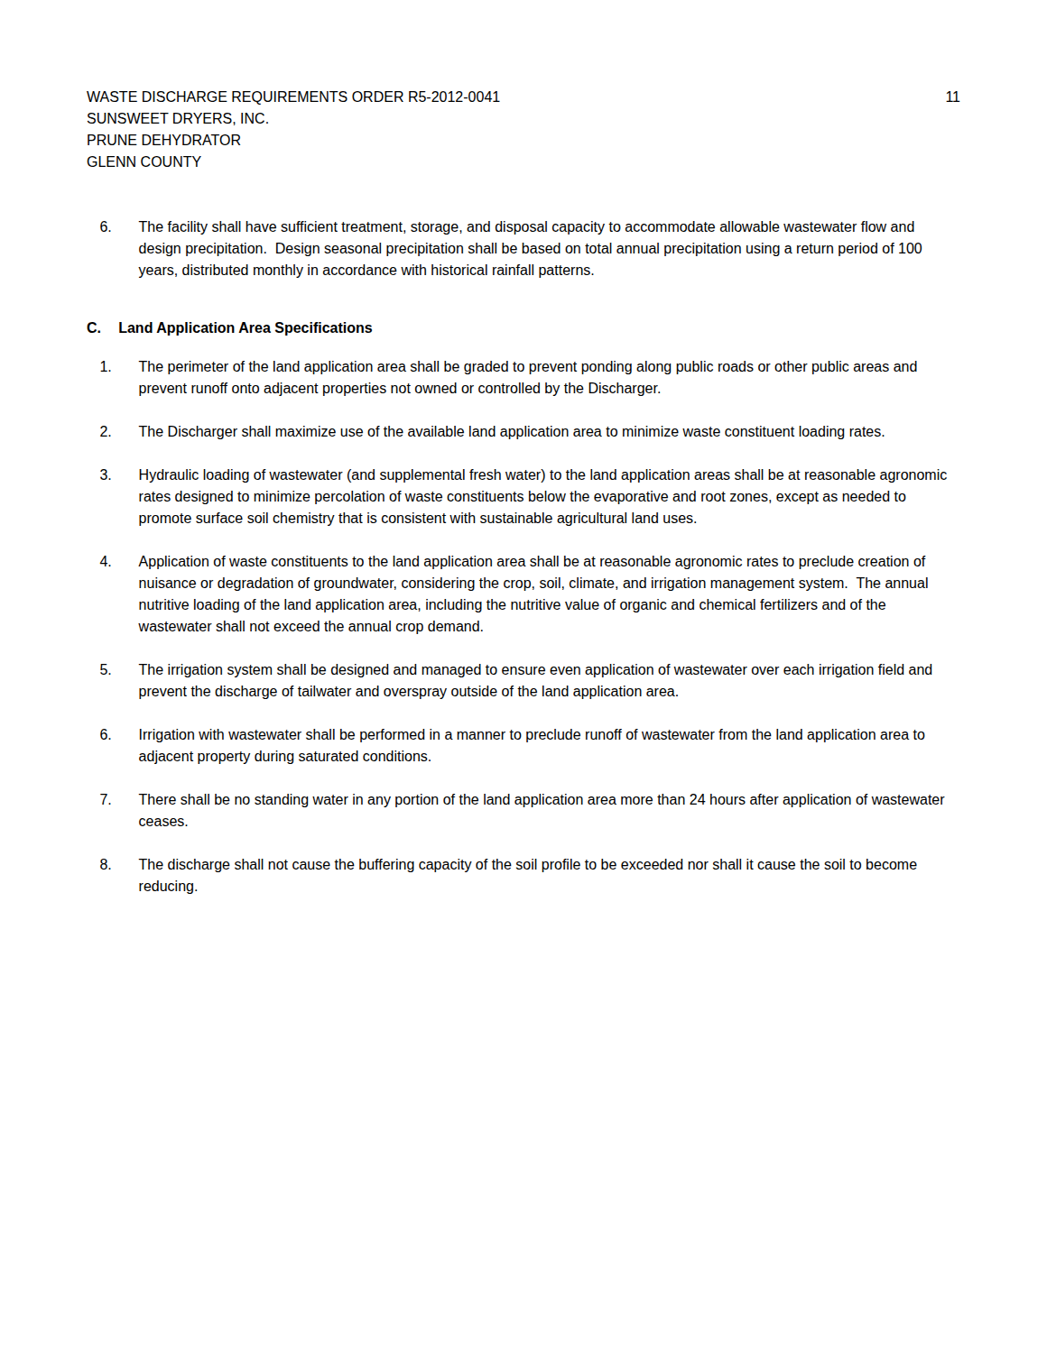WASTE DISCHARGE REQUIREMENTS ORDER R5-2012-004111
SUNSWEET DRYERS, INC.
PRUNE DEHYDRATOR
GLENN COUNTY
6. The facility shall have sufficient treatment, storage, and disposal capacity to accommodate allowable wastewater flow and design precipitation. Design seasonal precipitation shall be based on total annual precipitation using a return period of 100 years, distributed monthly in accordance with historical rainfall patterns.
C. Land Application Area Specifications
1. The perimeter of the land application area shall be graded to prevent ponding along public roads or other public areas and prevent runoff onto adjacent properties not owned or controlled by the Discharger.
2. The Discharger shall maximize use of the available land application area to minimize waste constituent loading rates.
3. Hydraulic loading of wastewater (and supplemental fresh water) to the land application areas shall be at reasonable agronomic rates designed to minimize percolation of waste constituents below the evaporative and root zones, except as needed to promote surface soil chemistry that is consistent with sustainable agricultural land uses.
4. Application of waste constituents to the land application area shall be at reasonable agronomic rates to preclude creation of nuisance or degradation of groundwater, considering the crop, soil, climate, and irrigation management system. The annual nutritive loading of the land application area, including the nutritive value of organic and chemical fertilizers and of the wastewater shall not exceed the annual crop demand.
5. The irrigation system shall be designed and managed to ensure even application of wastewater over each irrigation field and prevent the discharge of tailwater and overspray outside of the land application area.
6. Irrigation with wastewater shall be performed in a manner to preclude runoff of wastewater from the land application area to adjacent property during saturated conditions.
7. There shall be no standing water in any portion of the land application area more than 24 hours after application of wastewater ceases.
8. The discharge shall not cause the buffering capacity of the soil profile to be exceeded nor shall it cause the soil to become reducing.